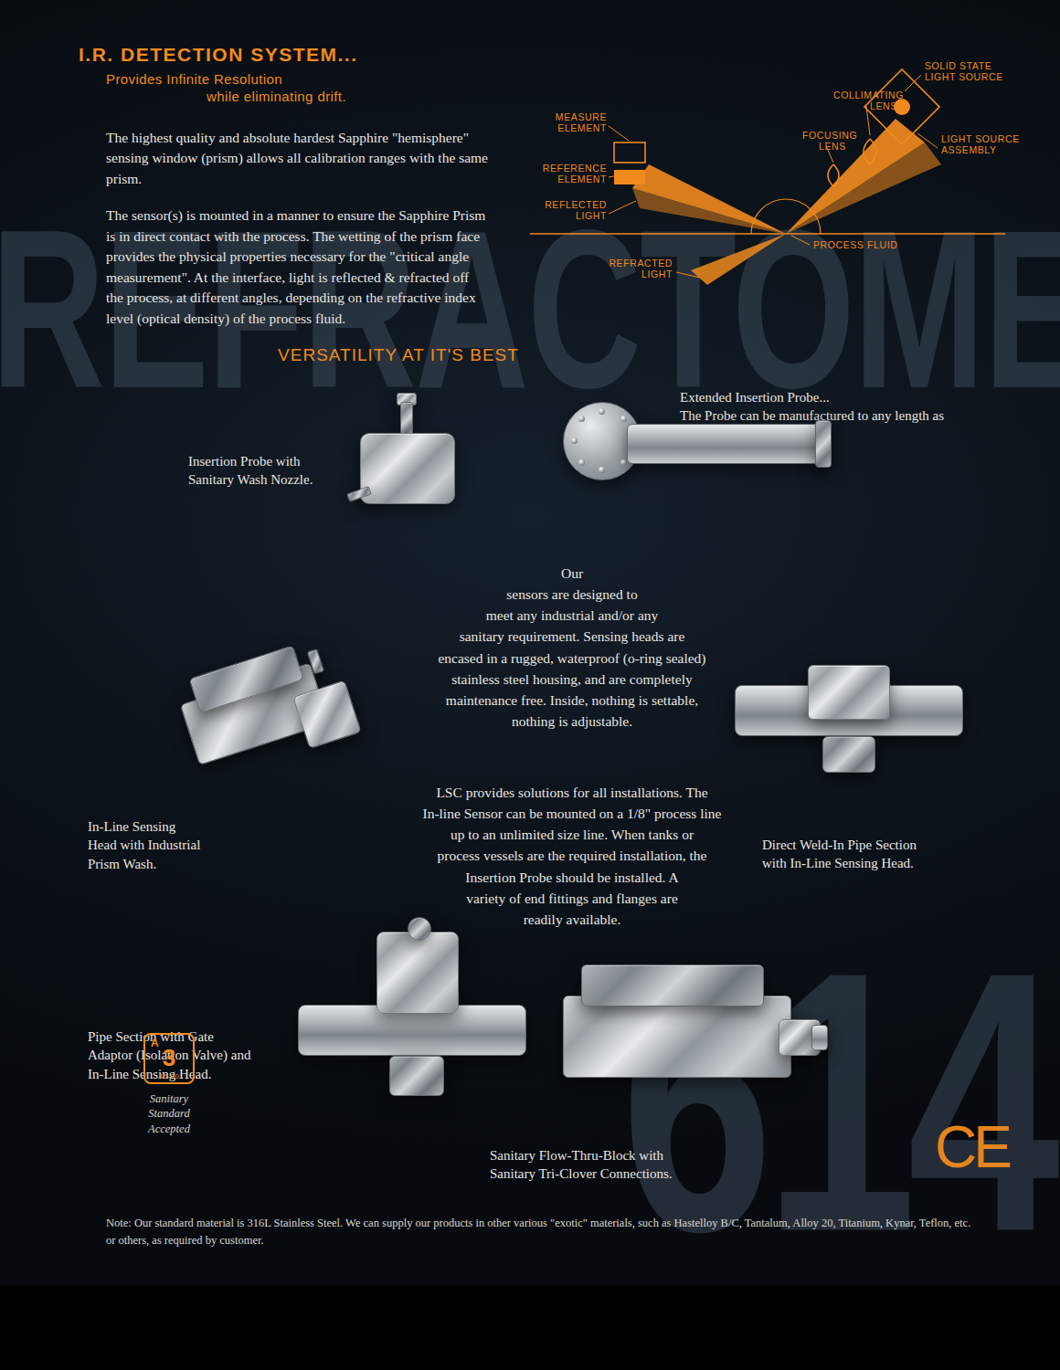REFRACTOMETER
614
I.R. DETECTION SYSTEM...
Provides Infinite Resolution
while eliminating drift.
SOLID STATE LIGHT SOURCE COLLIMATING LENS FOCUSING LENS LIGHT SOURCE ASSEMBLY MEASURE ELEMENT REFERENCE ELEMENT REFLECTED LIGHT REFRACTED LIGHT PROCESS FLUID
The highest quality and absolute hardest Sapphire "hemisphere" sensing window (prism) allows all calibration ranges with the same prism.
The sensor(s) is mounted in a manner to ensure the Sapphire Prism is in direct contact with the process. The wetting of the prism face provides the physical properties necessary for the "critical angle measurement". At the interface, light is reflected & refracted off the process, at different angles, depending on the refractive index level (optical density) of the process fluid.
VERSATILITY AT IT'S BEST
Insertion Probe with
Sanitary Wash Nozzle.
Extended Insertion Probe...
The Probe can be manufactured to any length as specified by the customer.
Our
sensors are designed to
meet any industrial and/or any
sanitary requirement. Sensing heads are
encased in a rugged, waterproof (o-ring sealed)
stainless steel housing, and are completely
maintenance free. Inside, nothing is settable,
nothing is adjustable.
In-Line Sensing
Head with Industrial
Prism Wash.
Direct Weld-In Pipe Section
with In-Line Sensing Head.
LSC provides solutions for all installations. The
In-line Sensor can be mounted on a 1/8" process line
up to an unlimited size line. When tanks or
process vessels are the required installation, the
Insertion Probe should be installed. A
variety of end fittings and flanges are
readily available.
Pipe Section with Gate
Adaptor (Isolation Valve) and
In-Line Sensing Head.
Sanitary Flow-Thru-Block with
Sanitary Tri-Clover Connections.
A 3 46-00
Sanitary Standard Accepted
CE
Note: Our standard material is 316L Stainless Steel. We can supply our products in other various "exotic" materials, such as Hastelloy B/C, Tantalum, Alloy 20, Titanium, Kynar, Teflon, etc. or others, as required by customer.